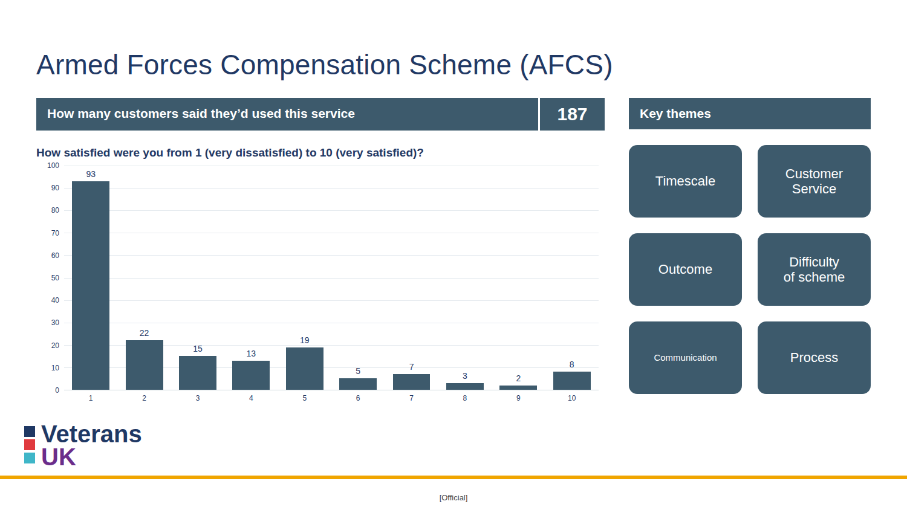Armed Forces Compensation Scheme (AFCS)
How many customers said they’d used this service
187
How satisfied were you from 1 (very dissatisfied) to 10 (very satisfied)?
100 90 80 70 60 50 40 30 20 10 0
93
22
15
13
19
5
7
3
2
8
12345 678910
Key themes
Timescale
Customer
Service
Outcome
Difficulty
of scheme
Communication
Process
Veterans
UK
[Official]